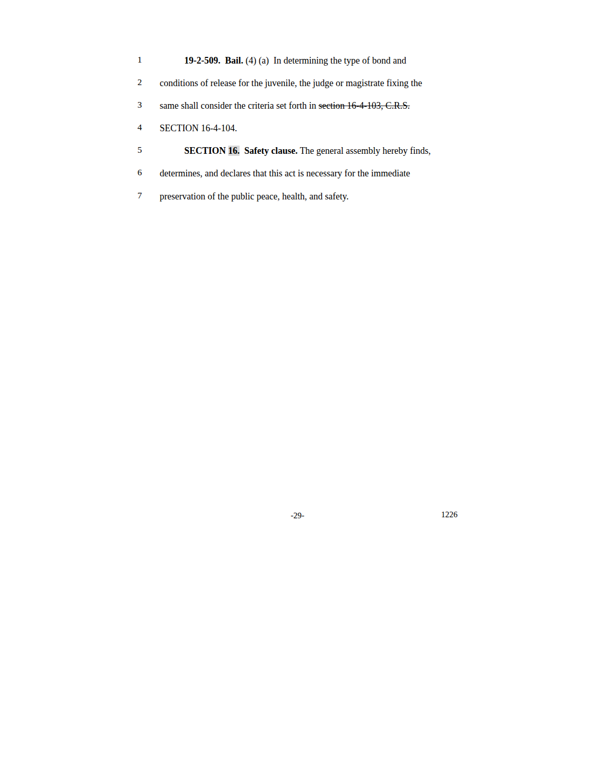| 1 | 19-2-509. Bail. (4) (a) In determining the type of bond and |
| 2 | conditions of release for the juvenile, the judge or magistrate fixing the |
| 3 | same shall consider the criteria set forth in section 16-4-103, C.R.S. |
| 4 | SECTION 16-4-104. |
| 5 | SECTION 16. Safety clause. The general assembly hereby finds, |
| 6 | determines, and declares that this act is necessary for the immediate |
| 7 | preservation of the public peace, health, and safety. |
-29-
1226